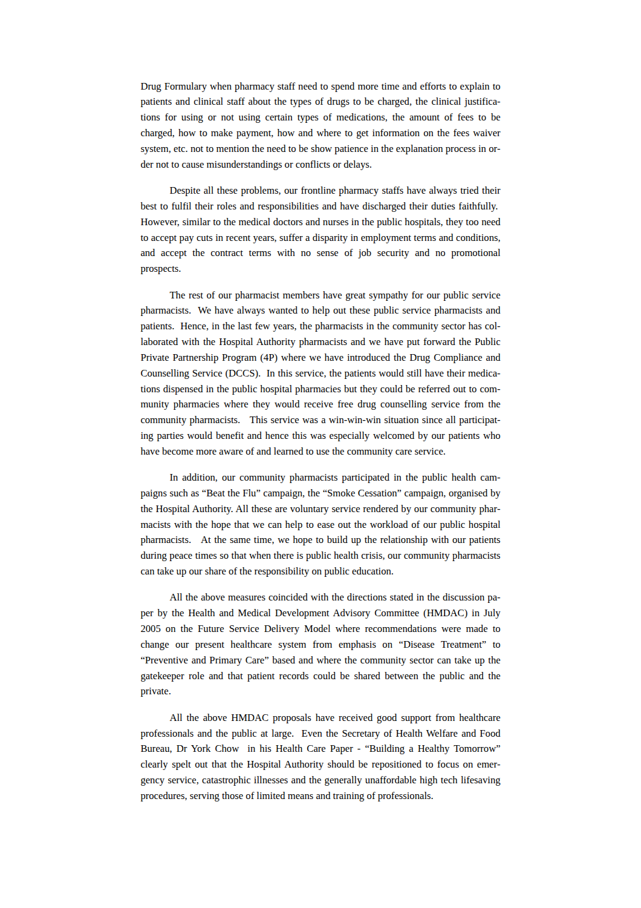Drug Formulary when pharmacy staff need to spend more time and efforts to explain to patients and clinical staff about the types of drugs to be charged, the clinical justifications for using or not using certain types of medications, the amount of fees to be charged, how to make payment, how and where to get information on the fees waiver system, etc. not to mention the need to be show patience in the explanation process in order not to cause misunderstandings or conflicts or delays.
Despite all these problems, our frontline pharmacy staffs have always tried their best to fulfil their roles and responsibilities and have discharged their duties faithfully. However, similar to the medical doctors and nurses in the public hospitals, they too need to accept pay cuts in recent years, suffer a disparity in employment terms and conditions, and accept the contract terms with no sense of job security and no promotional prospects.
The rest of our pharmacist members have great sympathy for our public service pharmacists. We have always wanted to help out these public service pharmacists and patients. Hence, in the last few years, the pharmacists in the community sector has collaborated with the Hospital Authority pharmacists and we have put forward the Public Private Partnership Program (4P) where we have introduced the Drug Compliance and Counselling Service (DCCS). In this service, the patients would still have their medications dispensed in the public hospital pharmacies but they could be referred out to community pharmacies where they would receive free drug counselling service from the community pharmacists. This service was a win-win-win situation since all participating parties would benefit and hence this was especially welcomed by our patients who have become more aware of and learned to use the community care service.
In addition, our community pharmacists participated in the public health campaigns such as “Beat the Flu” campaign, the “Smoke Cessation” campaign, organised by the Hospital Authority. All these are voluntary service rendered by our community pharmacists with the hope that we can help to ease out the workload of our public hospital pharmacists. At the same time, we hope to build up the relationship with our patients during peace times so that when there is public health crisis, our community pharmacists can take up our share of the responsibility on public education.
All the above measures coincided with the directions stated in the discussion paper by the Health and Medical Development Advisory Committee (HMDAC) in July 2005 on the Future Service Delivery Model where recommendations were made to change our present healthcare system from emphasis on “Disease Treatment” to “Preventive and Primary Care” based and where the community sector can take up the gatekeeper role and that patient records could be shared between the public and the private.
All the above HMDAC proposals have received good support from healthcare professionals and the public at large. Even the Secretary of Health Welfare and Food Bureau, Dr York Chow in his Health Care Paper - “Building a Healthy Tomorrow” clearly spelt out that the Hospital Authority should be repositioned to focus on emergency service, catastrophic illnesses and the generally unaffordable high tech lifesaving procedures, serving those of limited means and training of professionals.